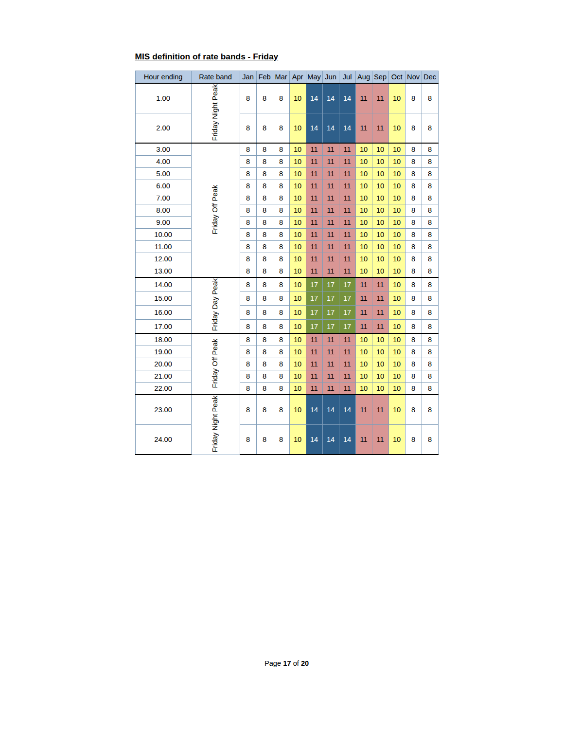MIS definition of rate bands - Friday
| Hour ending | Rate band | Jan | Feb | Mar | Apr | May | Jun | Jul | Aug | Sep | Oct | Nov | Dec |
| --- | --- | --- | --- | --- | --- | --- | --- | --- | --- | --- | --- | --- | --- |
| 1.00 | Friday Night Peak | 8 | 8 | 8 | 10 | 14 | 14 | 14 | 11 | 11 | 10 | 8 | 8 |
| 2.00 | 8 | 8 | 8 | 10 | 14 | 14 | 14 | 11 | 11 | 10 | 8 | 8 |
| 3.00 | Friday Off Peak | 8 | 8 | 8 | 10 | 11 | 11 | 11 | 10 | 10 | 10 | 8 | 8 |
| 4.00 | 8 | 8 | 8 | 10 | 11 | 11 | 11 | 10 | 10 | 10 | 8 | 8 |
| 5.00 | 8 | 8 | 8 | 10 | 11 | 11 | 11 | 10 | 10 | 10 | 8 | 8 |
| 6.00 | 8 | 8 | 8 | 10 | 11 | 11 | 11 | 10 | 10 | 10 | 8 | 8 |
| 7.00 | 8 | 8 | 8 | 10 | 11 | 11 | 11 | 10 | 10 | 10 | 8 | 8 |
| 8.00 | 8 | 8 | 8 | 10 | 11 | 11 | 11 | 10 | 10 | 10 | 8 | 8 |
| 9.00 | 8 | 8 | 8 | 10 | 11 | 11 | 11 | 10 | 10 | 10 | 8 | 8 |
| 10.00 | 8 | 8 | 8 | 10 | 11 | 11 | 11 | 10 | 10 | 10 | 8 | 8 |
| 11.00 | 8 | 8 | 8 | 10 | 11 | 11 | 11 | 10 | 10 | 10 | 8 | 8 |
| 12.00 | 8 | 8 | 8 | 10 | 11 | 11 | 11 | 10 | 10 | 10 | 8 | 8 |
| 13.00 | 8 | 8 | 8 | 10 | 11 | 11 | 11 | 10 | 10 | 10 | 8 | 8 |
| 14.00 | Friday Day Peak | 8 | 8 | 8 | 10 | 17 | 17 | 17 | 11 | 11 | 10 | 8 | 8 |
| 15.00 | 8 | 8 | 8 | 10 | 17 | 17 | 17 | 11 | 11 | 10 | 8 | 8 |
| 16.00 | 8 | 8 | 8 | 10 | 17 | 17 | 17 | 11 | 11 | 10 | 8 | 8 |
| 17.00 | 8 | 8 | 8 | 10 | 17 | 17 | 17 | 11 | 11 | 10 | 8 | 8 |
| 18.00 | Friday Off Peak | 8 | 8 | 8 | 10 | 11 | 11 | 11 | 10 | 10 | 10 | 8 | 8 |
| 19.00 | 8 | 8 | 8 | 10 | 11 | 11 | 11 | 10 | 10 | 10 | 8 | 8 |
| 20.00 | 8 | 8 | 8 | 10 | 11 | 11 | 11 | 10 | 10 | 10 | 8 | 8 |
| 21.00 | 8 | 8 | 8 | 10 | 11 | 11 | 11 | 10 | 10 | 10 | 8 | 8 |
| 22.00 | 8 | 8 | 8 | 10 | 11 | 11 | 11 | 10 | 10 | 10 | 8 | 8 |
| 23.00 | Friday Night Peak | 8 | 8 | 8 | 10 | 14 | 14 | 14 | 11 | 11 | 10 | 8 | 8 |
| 24.00 | 8 | 8 | 8 | 10 | 14 | 14 | 14 | 11 | 11 | 10 | 8 | 8 |
Page 17 of 20